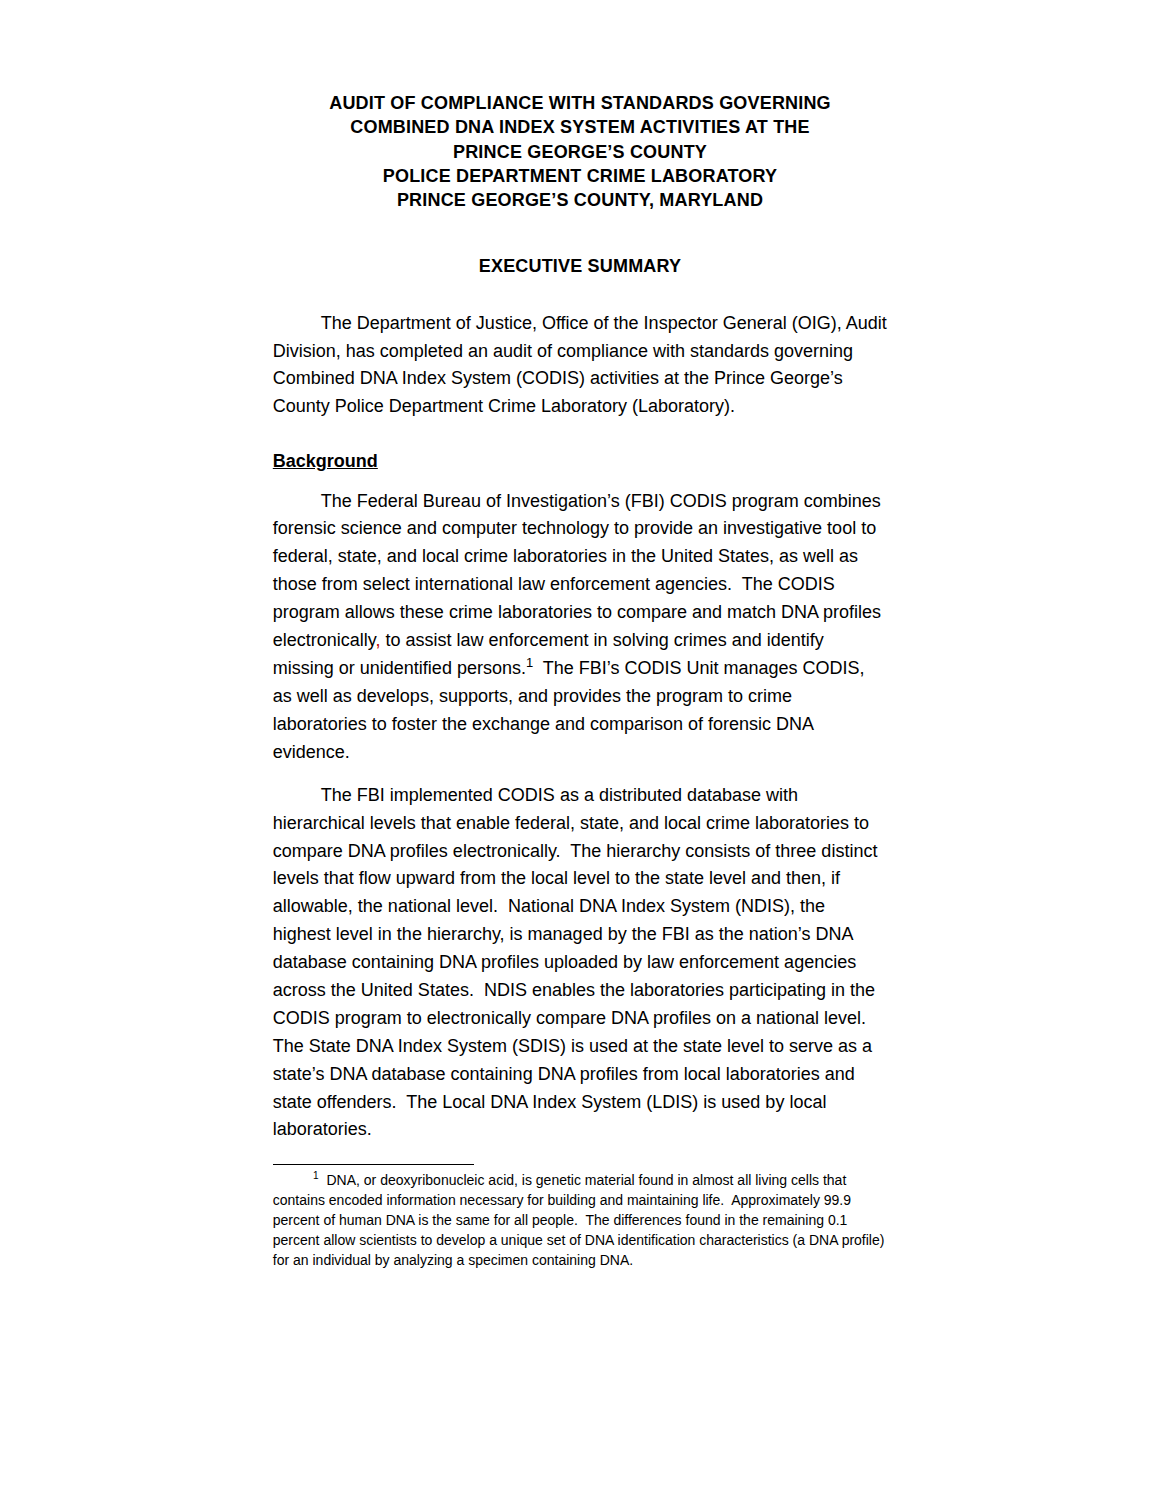AUDIT OF COMPLIANCE WITH STANDARDS GOVERNING
COMBINED DNA INDEX SYSTEM ACTIVITIES AT THE
PRINCE GEORGE’S COUNTY
POLICE DEPARTMENT CRIME LABORATORY
PRINCE GEORGE’S COUNTY, MARYLAND
EXECUTIVE SUMMARY
The Department of Justice, Office of the Inspector General (OIG), Audit Division, has completed an audit of compliance with standards governing Combined DNA Index System (CODIS) activities at the Prince George’s County Police Department Crime Laboratory (Laboratory).
Background
The Federal Bureau of Investigation’s (FBI) CODIS program combines forensic science and computer technology to provide an investigative tool to federal, state, and local crime laboratories in the United States, as well as those from select international law enforcement agencies. The CODIS program allows these crime laboratories to compare and match DNA profiles electronically, to assist law enforcement in solving crimes and identify missing or unidentified persons.1 The FBI’s CODIS Unit manages CODIS, as well as develops, supports, and provides the program to crime laboratories to foster the exchange and comparison of forensic DNA evidence.
The FBI implemented CODIS as a distributed database with hierarchical levels that enable federal, state, and local crime laboratories to compare DNA profiles electronically. The hierarchy consists of three distinct levels that flow upward from the local level to the state level and then, if allowable, the national level. National DNA Index System (NDIS), the highest level in the hierarchy, is managed by the FBI as the nation’s DNA database containing DNA profiles uploaded by law enforcement agencies across the United States. NDIS enables the laboratories participating in the CODIS program to electronically compare DNA profiles on a national level. The State DNA Index System (SDIS) is used at the state level to serve as a state’s DNA database containing DNA profiles from local laboratories and state offenders. The Local DNA Index System (LDIS) is used by local laboratories.
1 DNA, or deoxyribonucleic acid, is genetic material found in almost all living cells that contains encoded information necessary for building and maintaining life. Approximately 99.9 percent of human DNA is the same for all people. The differences found in the remaining 0.1 percent allow scientists to develop a unique set of DNA identification characteristics (a DNA profile) for an individual by analyzing a specimen containing DNA.